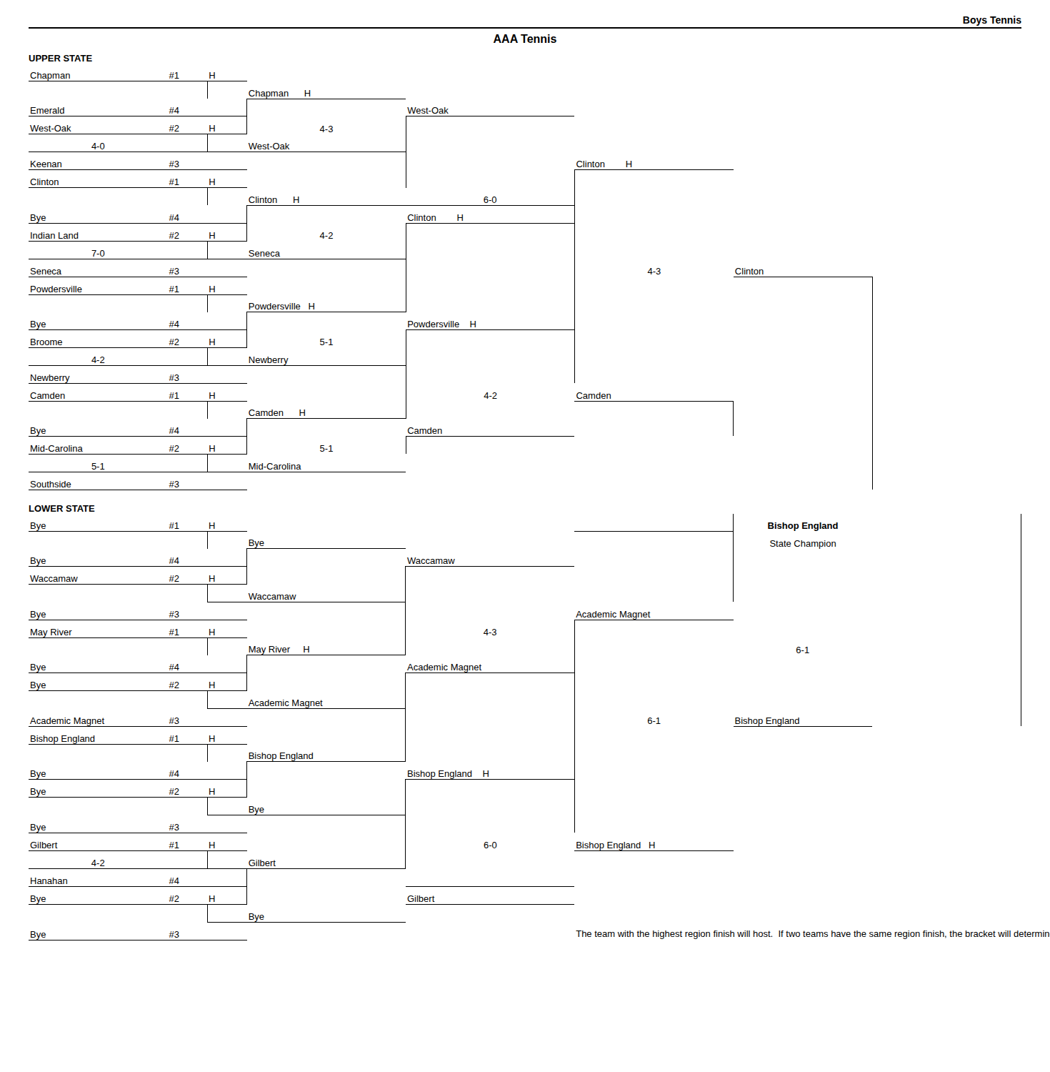Boys Tennis
AAA Tennis
UPPER STATE
| Chapman | #1 | H | | | | | |
| | | | Chapman H | | | | |
| Emerald | #4 | | | West-Oak | | | |
| West-Oak | #2 | H | 4-3 | | | | |
| 4-0 | | | West-Oak | | | | |
| Keenan | #3 | | | | Clinton H | | |
| Clinton | #1 | H | | | | | |
| | | | Clinton H | 6-0 | | | |
| Bye | #4 | | | Clinton H | | | |
| Indian Land | #2 | H | 4-2 | | | | |
| 7-0 | | | Seneca | | | | |
| Seneca | #3 | | | | 4-3 | Clinton | |
| Powdersville | #1 | H | | | | | |
| | | | Powdersville H | | | | |
| Bye | #4 | | | Powdersville H | | | |
| Broome | #2 | H | 5-1 | | | | |
| 4-2 | | | Newberry | | | | |
| Newberry | #3 | | | | | | |
| Camden | #1 | H | | 4-2 | Camden | | |
| | | | Camden H | | | | |
| Bye | #4 | | | Camden | | | |
| Mid-Carolina | #2 | H | 5-1 | | | | |
| 5-1 | | | Mid-Carolina | | | | |
| Southside | #3 | | | | | | |
LOWER STATE
| Bye | #1 | H | | | | Bishop England | |
| | | | Bye | | | State Champion | |
| Bye | #4 | | | Waccamaw | | | |
| Waccamaw | #2 | H | | | | | |
| | | | Waccamaw | | | | |
| Bye | #3 | | | | Academic Magnet | | |
| May River | #1 | H | | 4-3 | | | |
| | | | May River H | | | 6-1 | |
| Bye | #4 | | | Academic Magnet | | | |
| Bye | #2 | H | | | | | |
| | | | Academic Magnet | | | | |
| Academic Magnet | #3 | | | | 6-1 | Bishop England | |
| Bishop England | #1 | H | | | | | |
| | | | Bishop England | | | | |
| Bye | #4 | | | Bishop England H | | | |
| Bye | #2 | H | | | | | |
| | | | Bye | | | | |
| Bye | #3 | | | | | | |
| Gilbert | #1 | H | | 6-0 | Bishop England H | | |
| 4-2 | | | Gilbert | | | | |
| Hanahan | #4 | | | | The team with the highest region finish will host. If two teams have the same region finish, the bracket will determine the host. |
| Bye | #2 | H | | Gilbert |
| | | | Bye | |
| Bye | #3 | | | |